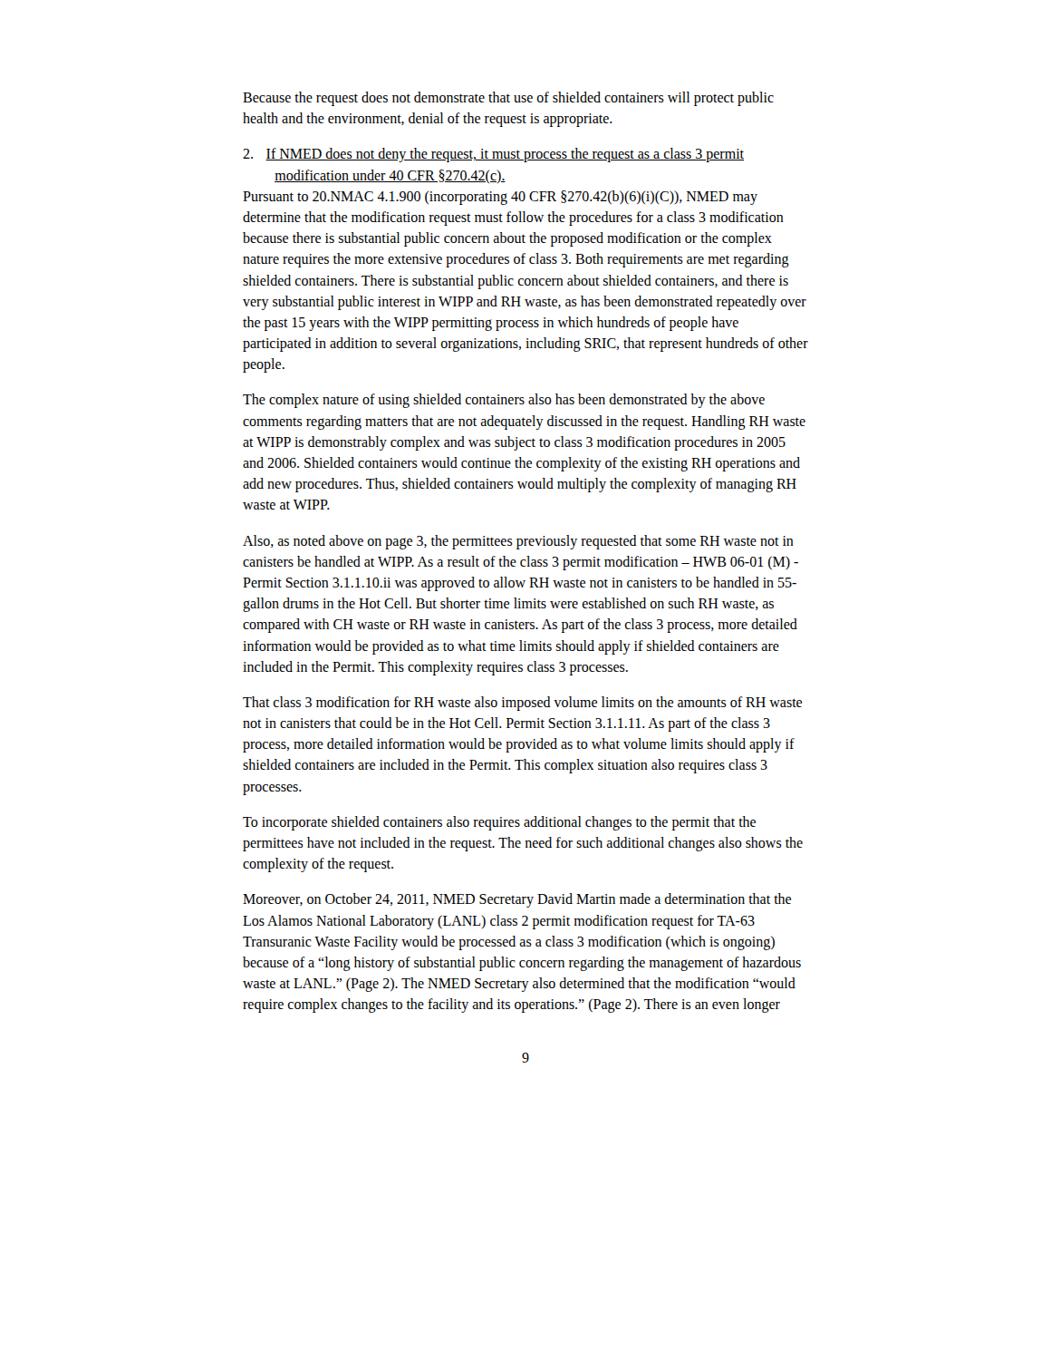Because the request does not demonstrate that use of shielded containers will protect public health and the environment, denial of the request is appropriate.
2. If NMED does not deny the request, it must process the request as a class 3 permit modification under 40 CFR §270.42(c).
Pursuant to 20.NMAC 4.1.900 (incorporating 40 CFR §270.42(b)(6)(i)(C)), NMED may determine that the modification request must follow the procedures for a class 3 modification because there is substantial public concern about the proposed modification or the complex nature requires the more extensive procedures of class 3. Both requirements are met regarding shielded containers. There is substantial public concern about shielded containers, and there is very substantial public interest in WIPP and RH waste, as has been demonstrated repeatedly over the past 15 years with the WIPP permitting process in which hundreds of people have participated in addition to several organizations, including SRIC, that represent hundreds of other people.
The complex nature of using shielded containers also has been demonstrated by the above comments regarding matters that are not adequately discussed in the request. Handling RH waste at WIPP is demonstrably complex and was subject to class 3 modification procedures in 2005 and 2006. Shielded containers would continue the complexity of the existing RH operations and add new procedures. Thus, shielded containers would multiply the complexity of managing RH waste at WIPP.
Also, as noted above on page 3, the permittees previously requested that some RH waste not in canisters be handled at WIPP. As a result of the class 3 permit modification – HWB 06-01 (M) - Permit Section 3.1.1.10.ii was approved to allow RH waste not in canisters to be handled in 55-gallon drums in the Hot Cell. But shorter time limits were established on such RH waste, as compared with CH waste or RH waste in canisters. As part of the class 3 process, more detailed information would be provided as to what time limits should apply if shielded containers are included in the Permit. This complexity requires class 3 processes.
That class 3 modification for RH waste also imposed volume limits on the amounts of RH waste not in canisters that could be in the Hot Cell. Permit Section 3.1.1.11. As part of the class 3 process, more detailed information would be provided as to what volume limits should apply if shielded containers are included in the Permit. This complex situation also requires class 3 processes.
To incorporate shielded containers also requires additional changes to the permit that the permittees have not included in the request. The need for such additional changes also shows the complexity of the request.
Moreover, on October 24, 2011, NMED Secretary David Martin made a determination that the Los Alamos National Laboratory (LANL) class 2 permit modification request for TA-63 Transuranic Waste Facility would be processed as a class 3 modification (which is ongoing) because of a “long history of substantial public concern regarding the management of hazardous waste at LANL.” (Page 2). The NMED Secretary also determined that the modification “would require complex changes to the facility and its operations.” (Page 2). There is an even longer
9